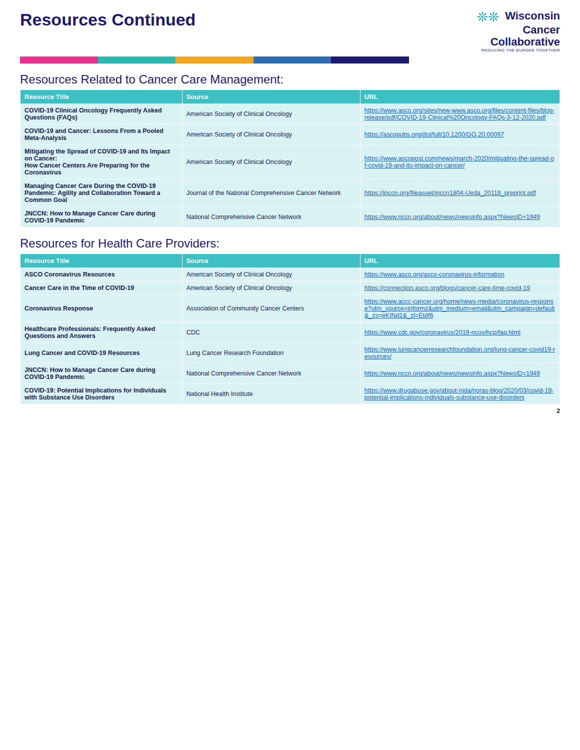Resources Continued
❊❊ Wisconsin
Cancer
Collaborative
REDUCING THE BURDEN TOGETHER
Resources Related to Cancer Care Management:
| Resource Title | Source | URL |
| --- | --- | --- |
| COVID-19 Clinical Oncology Frequently Asked Questions (FAQs) | American Society of Clinical Oncology | https://www.asco.org/sites/new-www.asco.org/files/content-files/blog-release/pdf/COVID-19-Clinical%20Oncology-FAQs-3-12-2020.pdf |
| COVID-19 and Cancer: Lessons From a Pooled Meta-Analysis | American Society of Clinical Oncology | https://ascopubs.org/doi/full/10.1200/GO.20.00097 |
| Mitigating the Spread of COVID-19 and Its Impact on Cancer: How Cancer Centers Are Preparing for the Coronavirus | American Society of Clinical Oncology | https://www.ascopost.com/news/march-2020/mitigating-the-spread-of-covid-19-and-its-impact-on-cancer/ |
| Managing Cancer Care During the COVID-19 Pandemic: Agility and Collaboration Toward a Common Goal | Journal of the National Comprehensive Cancer Network | https://jnccn.org/fileasset/jnccn1804-Ueda_20118_preprint.pdf |
| JNCCN: How to Manage Cancer Care during COVID-19 Pandemic | National Comprehensive Cancer Network | https://www.nccn.org/about/news/newsinfo.aspx?NewsID=1949 |
Resources for Health Care Providers:
| Resource Title | Source | URL |
| --- | --- | --- |
| ASCO Coronavirus Resources | American Society of Clinical Oncology | https://www.asco.org/asco-coronavirus-information |
| Cancer Care in the Time of COVID-19 | American Society of Clinical Oncology | https://connection.asco.org/blogs/cancer-care-time-covid-19 |
| Coronavirus Response | Association of Community Cancer Centers | https://www.accc-cancer.org/home/news-media/coronavirus-response?utm_source=informz&utm_medium=email&utm_campaign=default&_zs=eKINd1&_zl=Etdf6 |
| Healthcare Professionals: Frequently Asked Questions and Answers | CDC | https://www.cdc.gov/coronavirus/2019-ncov/hcp/faq.html |
| Lung Cancer and COVID-19 Resources | Lung Cancer Research Foundation | https://www.lungcancerresearchfoundation.org/lung-cancer-covid19-resources/ |
| JNCCN: How to Manage Cancer Care during COVID-19 Pandemic | National Comprehensive Cancer Network | https://www.nccn.org/about/news/newsinfo.aspx?NewsID=1949 |
| COVID-19: Potential Implications for Individuals with Substance Use Disorders | National Health Institute | https://www.drugabuse.gov/about-nida/noras-blog/2020/03/covid-19-potential-implications-individuals-substance-use-disorders |
2